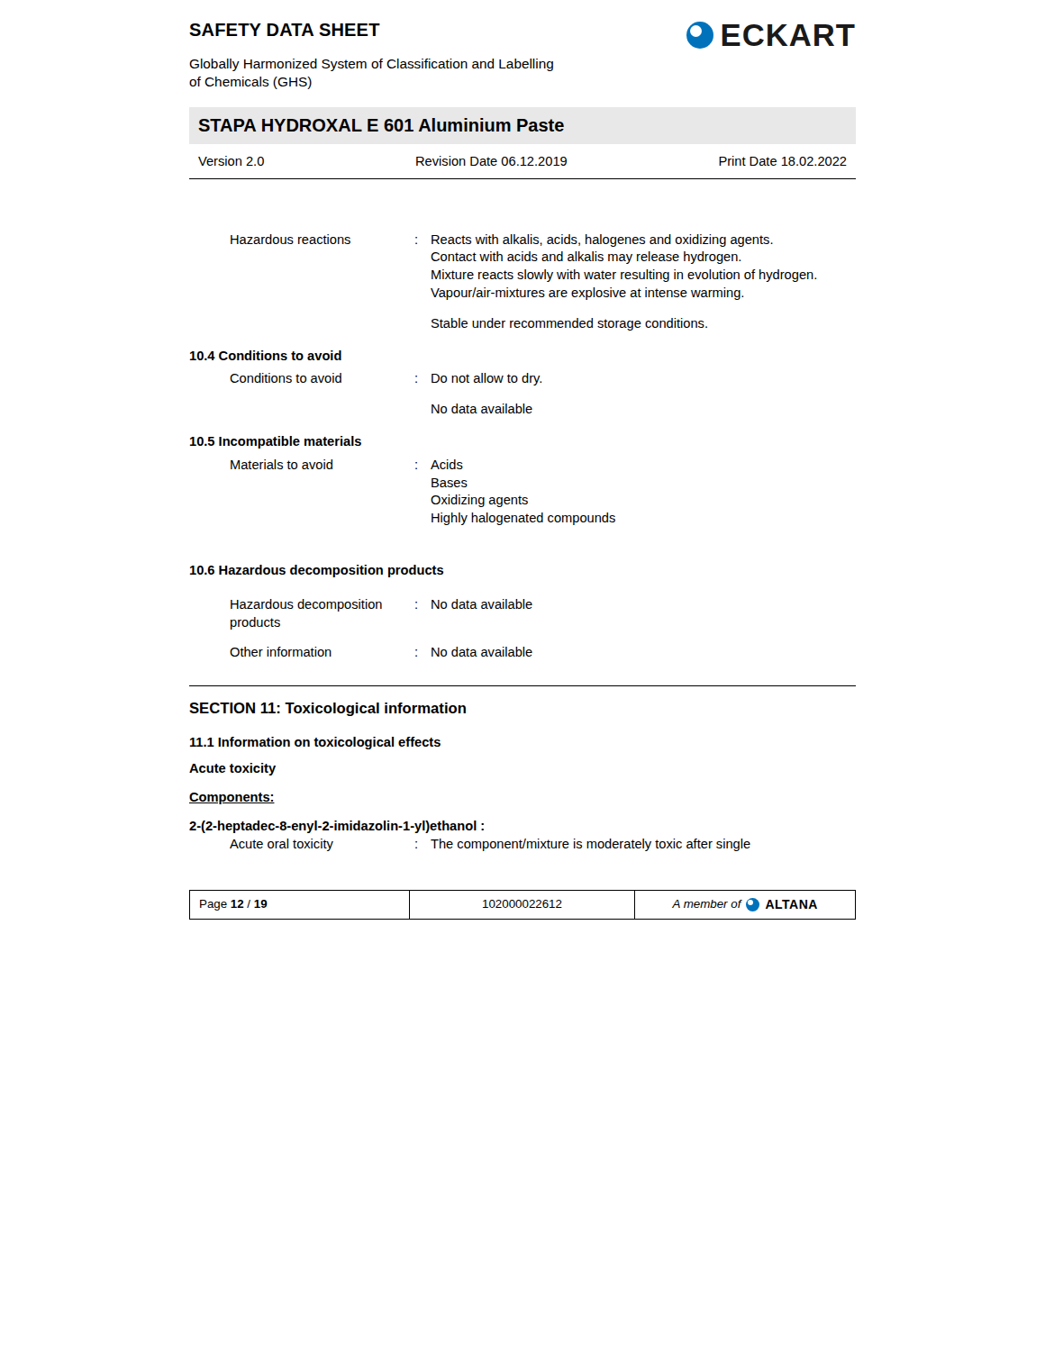SAFETY DATA SHEET
Globally Harmonized System of Classification and Labelling of Chemicals (GHS)
ECKART
STAPA HYDROXAL E 601 Aluminium Paste
Version 2.0 Revision Date 06.12.2019 Print Date 18.02.2022
Hazardous reactions
:
Reacts with alkalis, acids, halogenes and oxidizing agents.
Contact with acids and alkalis may release hydrogen.
Mixture reacts slowly with water resulting in evolution of hydrogen.
Vapour/air-mixtures are explosive at intense warming.
Stable under recommended storage conditions.
10.4 Conditions to avoid
Conditions to avoid
:
Do not allow to dry.
No data available
10.5 Incompatible materials
Materials to avoid
:
Acids
Bases
Oxidizing agents
Highly halogenated compounds
10.6 Hazardous decomposition products
Hazardous decomposition products
:
No data available
Other information
:
No data available
SECTION 11: Toxicological information
11.1 Information on toxicological effects
Acute toxicity
Components:
2-(2-heptadec-8-enyl-2-imidazolin-1-yl)ethanol :
Acute oral toxicity
:
The component/mixture is moderately toxic after single
Page 12 / 19
102000022612
A member of ALTANA